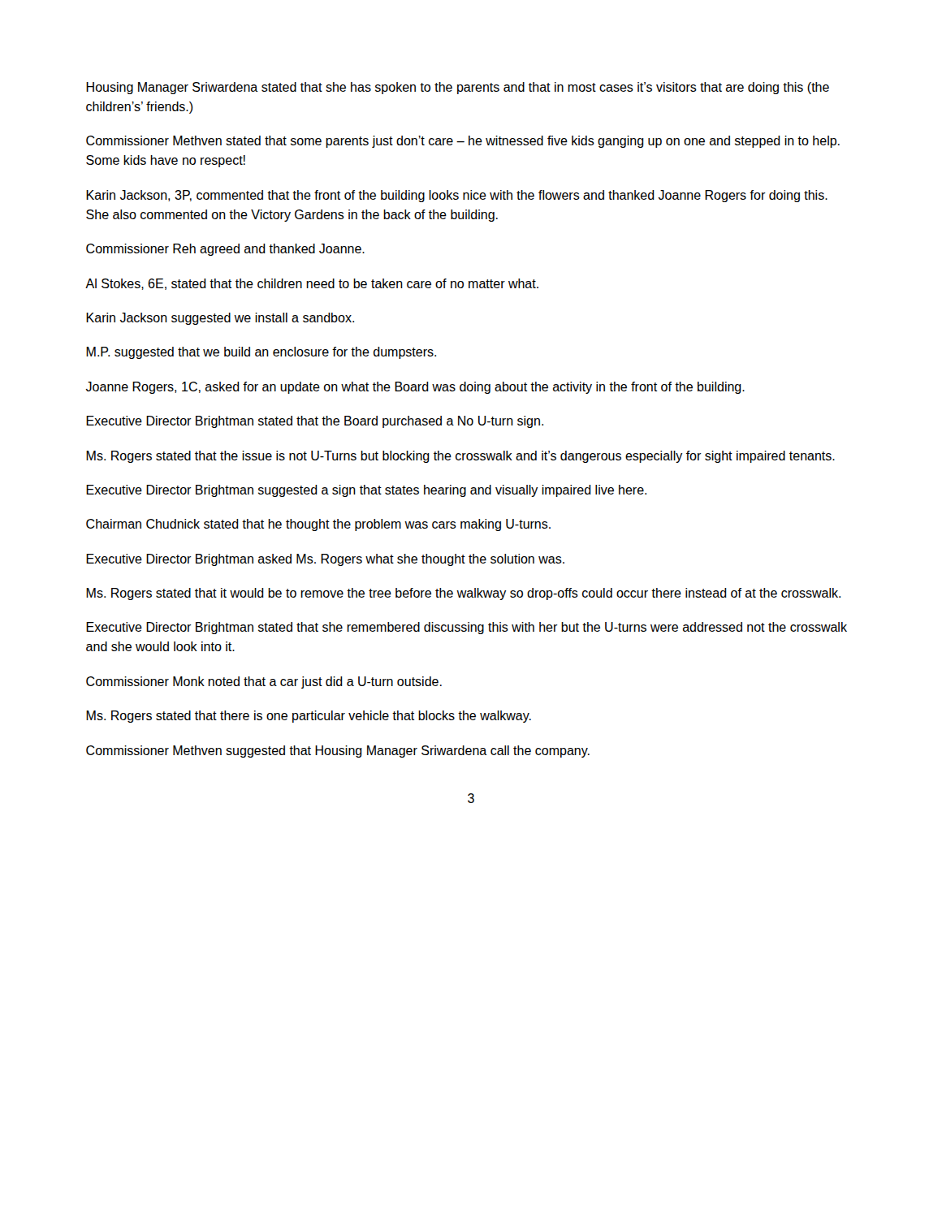Housing Manager Sriwardena stated that she has spoken to the parents and that in most cases it’s visitors that are doing this (the children’s’ friends.)
Commissioner Methven stated that some parents just don’t care – he witnessed five kids ganging up on one and stepped in to help. Some kids have no respect!
Karin Jackson, 3P, commented that the front of the building looks nice with the flowers and thanked Joanne Rogers for doing this. She also commented on the Victory Gardens in the back of the building.
Commissioner Reh agreed and thanked Joanne.
Al Stokes, 6E, stated that the children need to be taken care of no matter what.
Karin Jackson suggested we install a sandbox.
M.P. suggested that we build an enclosure for the dumpsters.
Joanne Rogers, 1C, asked for an update on what the Board was doing about the activity in the front of the building.
Executive Director Brightman stated that the Board purchased a No U-turn sign.
Ms. Rogers stated that the issue is not U-Turns but blocking the crosswalk and it’s dangerous especially for sight impaired tenants.
Executive Director Brightman suggested a sign that states hearing and visually impaired live here.
Chairman Chudnick stated that he thought the problem was cars making U-turns.
Executive Director Brightman asked Ms. Rogers what she thought the solution was.
Ms. Rogers stated that it would be to remove the tree before the walkway so drop-offs could occur there instead of at the crosswalk.
Executive Director Brightman stated that she remembered discussing this with her but the U-turns were addressed not the crosswalk and she would look into it.
Commissioner Monk noted that a car just did a U-turn outside.
Ms. Rogers stated that there is one particular vehicle that blocks the walkway.
Commissioner Methven suggested that Housing Manager Sriwardena call the company.
3